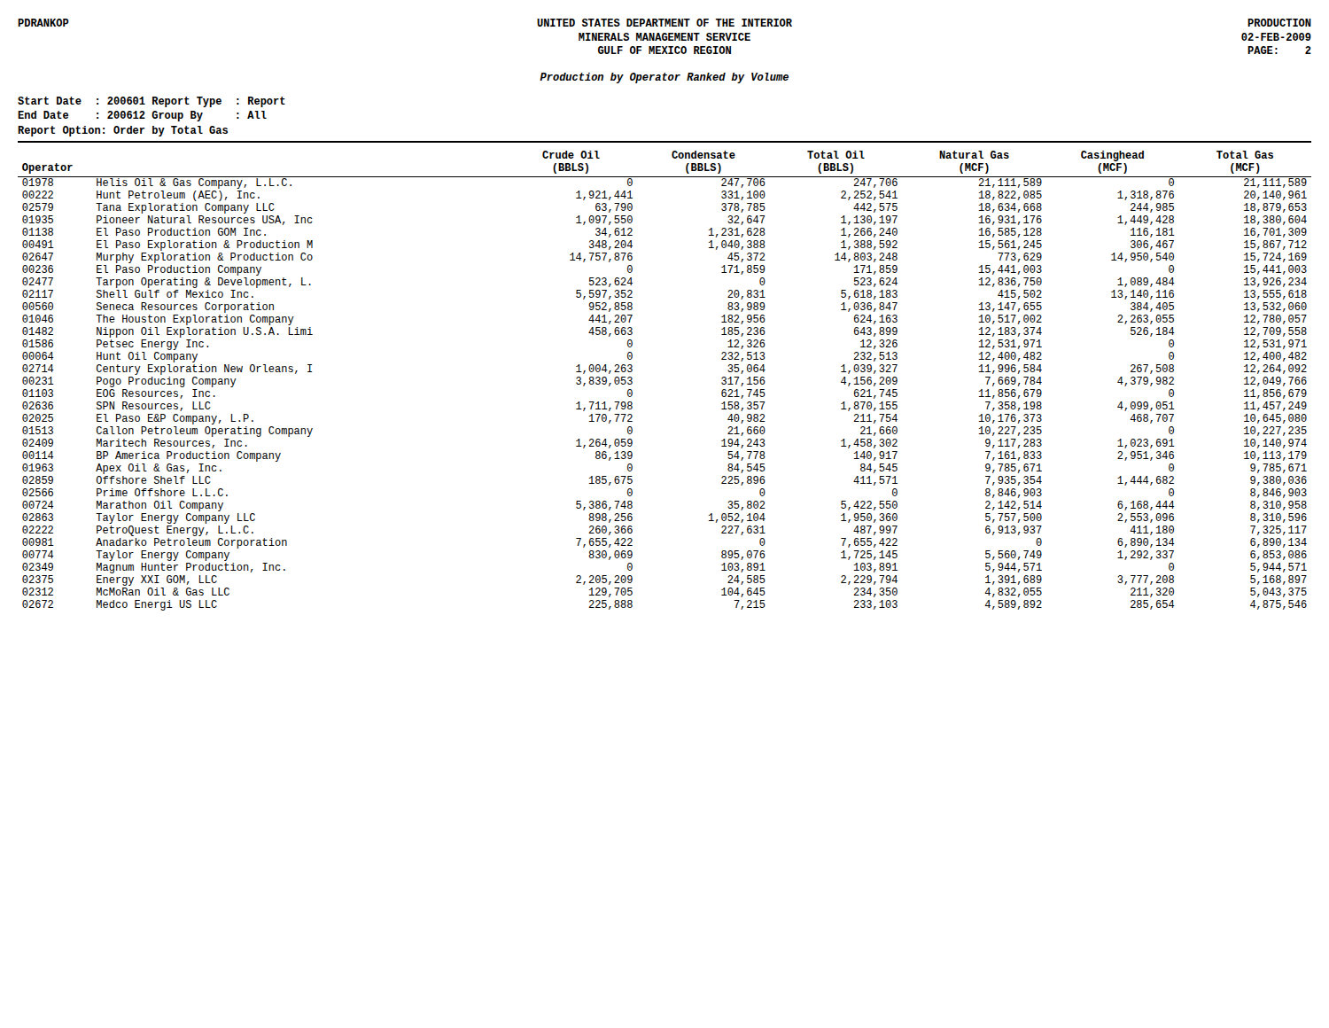PDRANKOP
UNITED STATES DEPARTMENT OF THE INTERIOR
MINERALS MANAGEMENT SERVICE
GULF OF MEXICO REGION
PRODUCTION
02-FEB-2009
PAGE: 2
Production by Operator Ranked by Volume
| Start Date : 200601 | Report Type : Report |
| End Date : 200612 | Group By : All |
| Report Option: Order by Total Gas |
| Operator | Crude Oil (BBLS) | Condensate (BBLS) | Total Oil (BBLS) | Natural Gas (MCF) | Casinghead (MCF) | Total Gas (MCF) |
| --- | --- | --- | --- | --- | --- | --- |
| 01978 | Helis Oil & Gas Company, L.L.C. | 0 | 247,706 | 247,706 | 21,111,589 | 0 | 21,111,589 |
| 00222 | Hunt Petroleum (AEC), Inc. | 1,921,441 | 331,100 | 2,252,541 | 18,822,085 | 1,318,876 | 20,140,961 |
| 02579 | Tana Exploration Company LLC | 63,790 | 378,785 | 442,575 | 18,634,668 | 244,985 | 18,879,653 |
| 01935 | Pioneer Natural Resources USA, Inc | 1,097,550 | 32,647 | 1,130,197 | 16,931,176 | 1,449,428 | 18,380,604 |
| 01138 | El Paso Production GOM Inc. | 34,612 | 1,231,628 | 1,266,240 | 16,585,128 | 116,181 | 16,701,309 |
| 00491 | El Paso Exploration & Production M | 348,204 | 1,040,388 | 1,388,592 | 15,561,245 | 306,467 | 15,867,712 |
| 02647 | Murphy Exploration & Production Co | 14,757,876 | 45,372 | 14,803,248 | 773,629 | 14,950,540 | 15,724,169 |
| 00236 | El Paso Production Company | 0 | 171,859 | 171,859 | 15,441,003 | 0 | 15,441,003 |
| 02477 | Tarpon Operating & Development, L. | 523,624 | 0 | 523,624 | 12,836,750 | 1,089,484 | 13,926,234 |
| 02117 | Shell Gulf of Mexico Inc. | 5,597,352 | 20,831 | 5,618,183 | 415,502 | 13,140,116 | 13,555,618 |
| 00560 | Seneca Resources Corporation | 952,858 | 83,989 | 1,036,847 | 13,147,655 | 384,405 | 13,532,060 |
| 01046 | The Houston Exploration Company | 441,207 | 182,956 | 624,163 | 10,517,002 | 2,263,055 | 12,780,057 |
| 01482 | Nippon Oil Exploration U.S.A. Limi | 458,663 | 185,236 | 643,899 | 12,183,374 | 526,184 | 12,709,558 |
| 01586 | Petsec Energy Inc. | 0 | 12,326 | 12,326 | 12,531,971 | 0 | 12,531,971 |
| 00064 | Hunt Oil Company | 0 | 232,513 | 232,513 | 12,400,482 | 0 | 12,400,482 |
| 02714 | Century Exploration New Orleans, I | 1,004,263 | 35,064 | 1,039,327 | 11,996,584 | 267,508 | 12,264,092 |
| 00231 | Pogo Producing Company | 3,839,053 | 317,156 | 4,156,209 | 7,669,784 | 4,379,982 | 12,049,766 |
| 01103 | EOG Resources, Inc. | 0 | 621,745 | 621,745 | 11,856,679 | 0 | 11,856,679 |
| 02636 | SPN Resources, LLC | 1,711,798 | 158,357 | 1,870,155 | 7,358,198 | 4,099,051 | 11,457,249 |
| 02025 | El Paso E&P Company, L.P. | 170,772 | 40,982 | 211,754 | 10,176,373 | 468,707 | 10,645,080 |
| 01513 | Callon Petroleum Operating Company | 0 | 21,660 | 21,660 | 10,227,235 | 0 | 10,227,235 |
| 02409 | Maritech Resources, Inc. | 1,264,059 | 194,243 | 1,458,302 | 9,117,283 | 1,023,691 | 10,140,974 |
| 00114 | BP America Production Company | 86,139 | 54,778 | 140,917 | 7,161,833 | 2,951,346 | 10,113,179 |
| 01963 | Apex Oil & Gas, Inc. | 0 | 84,545 | 84,545 | 9,785,671 | 0 | 9,785,671 |
| 02859 | Offshore Shelf LLC | 185,675 | 225,896 | 411,571 | 7,935,354 | 1,444,682 | 9,380,036 |
| 02566 | Prime Offshore L.L.C. | 0 | 0 | 0 | 8,846,903 | 0 | 8,846,903 |
| 00724 | Marathon Oil Company | 5,386,748 | 35,802 | 5,422,550 | 2,142,514 | 6,168,444 | 8,310,958 |
| 02863 | Taylor Energy Company LLC | 898,256 | 1,052,104 | 1,950,360 | 5,757,500 | 2,553,096 | 8,310,596 |
| 02222 | PetroQuest Energy, L.L.C. | 260,366 | 227,631 | 487,997 | 6,913,937 | 411,180 | 7,325,117 |
| 00981 | Anadarko Petroleum Corporation | 7,655,422 | 0 | 7,655,422 | 0 | 6,890,134 | 6,890,134 |
| 00774 | Taylor Energy Company | 830,069 | 895,076 | 1,725,145 | 5,560,749 | 1,292,337 | 6,853,086 |
| 02349 | Magnum Hunter Production, Inc. | 0 | 103,891 | 103,891 | 5,944,571 | 0 | 5,944,571 |
| 02375 | Energy XXI GOM, LLC | 2,205,209 | 24,585 | 2,229,794 | 1,391,689 | 3,777,208 | 5,168,897 |
| 02312 | McMoRan Oil & Gas LLC | 129,705 | 104,645 | 234,350 | 4,832,055 | 211,320 | 5,043,375 |
| 02672 | Medco Energi US LLC | 225,888 | 7,215 | 233,103 | 4,589,892 | 285,654 | 4,875,546 |